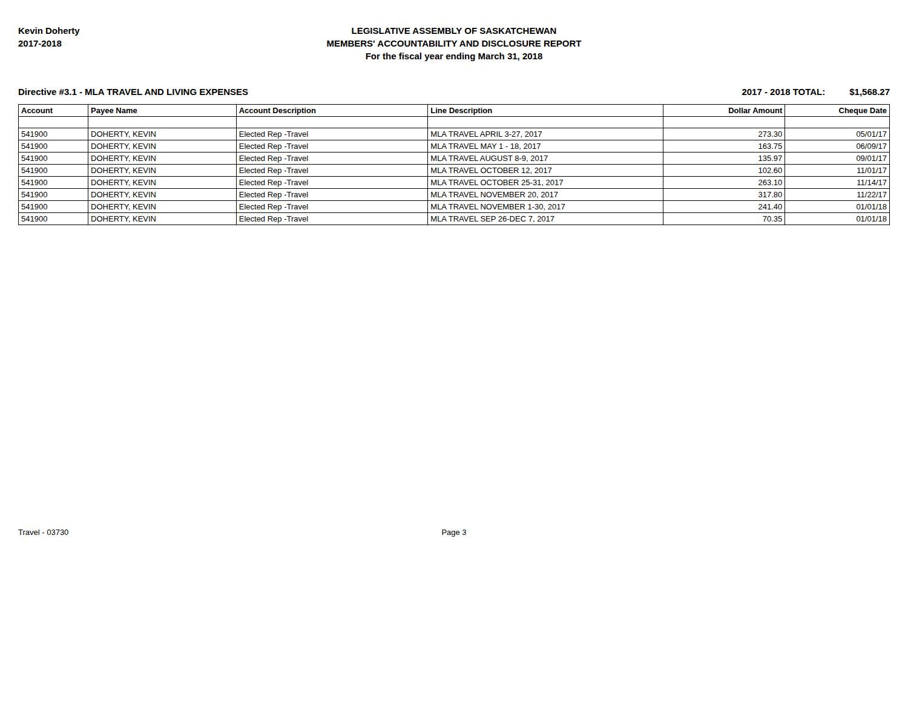Kevin Doherty
2017-2018
LEGISLATIVE ASSEMBLY OF SASKATCHEWAN
MEMBERS' ACCOUNTABILITY AND DISCLOSURE REPORT
For the fiscal year ending March 31, 2018
Directive #3.1 - MLA TRAVEL AND LIVING EXPENSES
2017 - 2018 TOTAL:$1,568.27
| Account | Payee Name | Account Description | Line Description | Dollar Amount | Cheque Date |
| --- | --- | --- | --- | --- | --- |
| 541900 | DOHERTY, KEVIN | Elected Rep -Travel | MLA TRAVEL APRIL 3-27, 2017 | 273.30 | 05/01/17 |
| 541900 | DOHERTY, KEVIN | Elected Rep -Travel | MLA TRAVEL MAY 1 - 18, 2017 | 163.75 | 06/09/17 |
| 541900 | DOHERTY, KEVIN | Elected Rep -Travel | MLA TRAVEL AUGUST 8-9, 2017 | 135.97 | 09/01/17 |
| 541900 | DOHERTY, KEVIN | Elected Rep -Travel | MLA TRAVEL OCTOBER 12, 2017 | 102.60 | 11/01/17 |
| 541900 | DOHERTY, KEVIN | Elected Rep -Travel | MLA TRAVEL OCTOBER 25-31, 2017 | 263.10 | 11/14/17 |
| 541900 | DOHERTY, KEVIN | Elected Rep -Travel | MLA TRAVEL NOVEMBER 20, 2017 | 317.80 | 11/22/17 |
| 541900 | DOHERTY, KEVIN | Elected Rep -Travel | MLA TRAVEL NOVEMBER 1-30, 2017 | 241.40 | 01/01/18 |
| 541900 | DOHERTY, KEVIN | Elected Rep -Travel | MLA TRAVEL SEP 26-DEC 7, 2017 | 70.35 | 01/01/18 |
Travel - 03730
Page 3